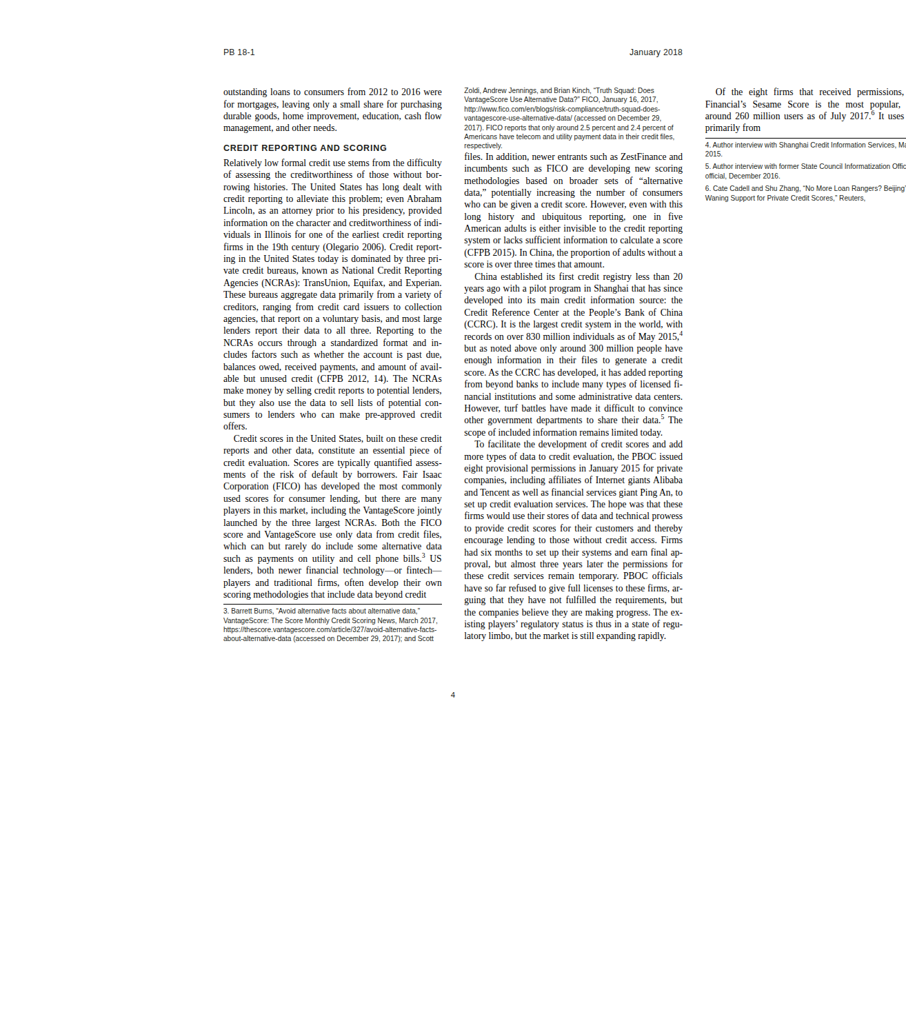PB 18-1
January 2018
outstanding loans to consumers from 2012 to 2016 were for mortgages, leaving only a small share for purchasing durable goods, home improvement, education, cash flow management, and other needs.
Credit Reporting and Scoring
Relatively low formal credit use stems from the difficulty of assessing the creditworthiness of those without borrowing histories. The United States has long dealt with credit reporting to alleviate this problem; even Abraham Lincoln, as an attorney prior to his presidency, provided information on the character and creditworthiness of individuals in Illinois for one of the earliest credit reporting firms in the 19th century (Olegario 2006). Credit reporting in the United States today is dominated by three private credit bureaus, known as National Credit Reporting Agencies (NCRAs): TransUnion, Equifax, and Experian. These bureaus aggregate data primarily from a variety of creditors, ranging from credit card issuers to collection agencies, that report on a voluntary basis, and most large lenders report their data to all three. Reporting to the NCRAs occurs through a standardized format and includes factors such as whether the account is past due, balances owed, received payments, and amount of available but unused credit (CFPB 2012, 14). The NCRAs make money by selling credit reports to potential lenders, but they also use the data to sell lists of potential consumers to lenders who can make pre-approved credit offers.
Credit scores in the United States, built on these credit reports and other data, constitute an essential piece of credit evaluation. Scores are typically quantified assessments of the risk of default by borrowers. Fair Isaac Corporation (FICO) has developed the most commonly used scores for consumer lending, but there are many players in this market, including the VantageScore jointly launched by the three largest NCRAs. Both the FICO score and VantageScore use only data from credit files, which can but rarely do include some alternative data such as payments on utility and cell phone bills.3 US lenders, both newer financial technology—or fintech—players and traditional firms, often develop their own scoring methodologies that include data beyond credit
3. Barrett Burns, “Avoid alternative facts about alternative data,” VantageScore: The Score Monthly Credit Scoring News, March 2017, https://thescore.vantagescore.com/article/327/avoid-alternative-facts-about-alternative-data (accessed on December 29, 2017); and Scott Zoldi, Andrew Jennings, and Brian Kinch, “Truth Squad: Does VantageScore Use Alternative Data?” FICO, January 16, 2017, http://www.fico.com/en/blogs/risk-compliance/truth-squad-does-vantagescore-use-alternative-data/ (accessed on December 29, 2017). FICO reports that only around 2.5 percent and 2.4 percent of Americans have telecom and utility payment data in their credit files, respectively.
files. In addition, newer entrants such as ZestFinance and incumbents such as FICO are developing new scoring methodologies based on broader sets of “alternative data,” potentially increasing the number of consumers who can be given a credit score. However, even with this long history and ubiquitous reporting, one in five American adults is either invisible to the credit reporting system or lacks sufficient information to calculate a score (CFPB 2015). In China, the proportion of adults without a score is over three times that amount.
China established its first credit registry less than 20 years ago with a pilot program in Shanghai that has since developed into its main credit information source: the Credit Reference Center at the People’s Bank of China (CCRC). It is the largest credit system in the world, with records on over 830 million individuals as of May 2015,4 but as noted above only around 300 million people have enough information in their files to generate a credit score. As the CCRC has developed, it has added reporting from beyond banks to include many types of licensed financial institutions and some administrative data centers. However, turf battles have made it difficult to convince other government departments to share their data.5 The scope of included information remains limited today.
To facilitate the development of credit scores and add more types of data to credit evaluation, the PBOC issued eight provisional permissions in January 2015 for private companies, including affiliates of Internet giants Alibaba and Tencent as well as financial services giant Ping An, to set up credit evaluation services. The hope was that these firms would use their stores of data and technical prowess to provide credit scores for their customers and thereby encourage lending to those without credit access. Firms had six months to set up their systems and earn final approval, but almost three years later the permissions for these credit services remain temporary. PBOC officials have so far refused to give full licenses to these firms, arguing that they have not fulfilled the requirements, but the companies believe they are making progress. The existing players’ regulatory status is thus in a state of regulatory limbo, but the market is still expanding rapidly.
Of the eight firms that received permissions, Ant Financial’s Sesame Score is the most popular, with around 260 million users as of July 2017.6 It uses data primarily from
4. Author interview with Shanghai Credit Information Services, May 2015.
5. Author interview with former State Council Informatization Office official, December 2016.
6. Cate Cadell and Shu Zhang, “No More Loan Rangers? Beijing’s Waning Support for Private Credit Scores,” Reuters,
4